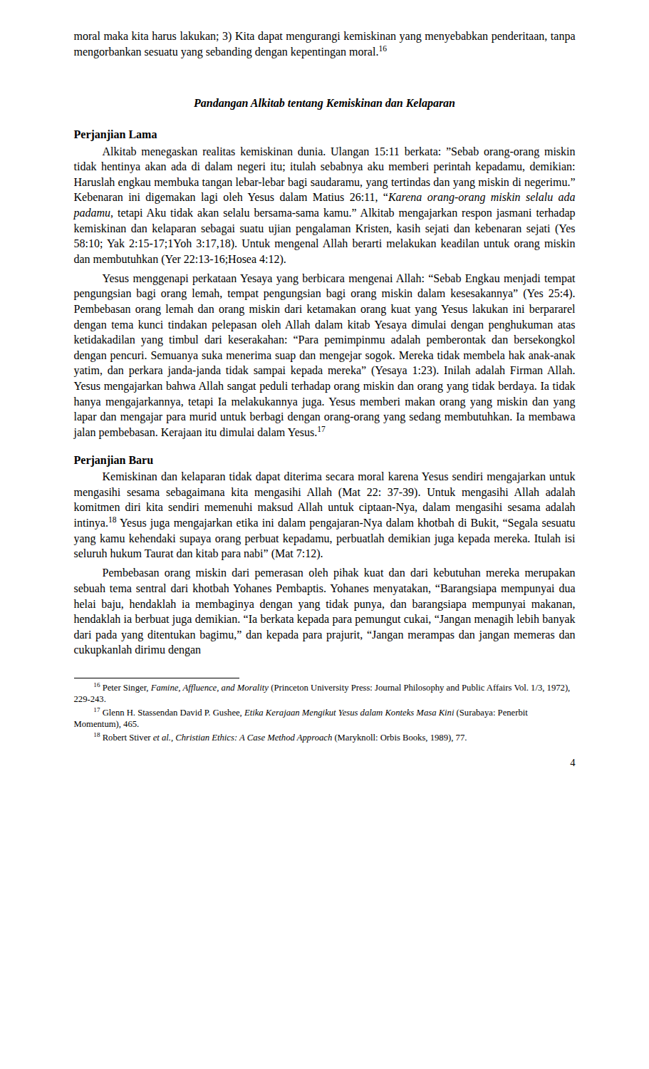moral maka kita harus lakukan; 3) Kita dapat mengurangi kemiskinan yang menyebabkan penderitaan, tanpa mengorbankan sesuatu yang sebanding dengan kepentingan moral.16
Pandangan Alkitab tentang Kemiskinan dan Kelaparan
Perjanjian Lama
Alkitab menegaskan realitas kemiskinan dunia. Ulangan 15:11 berkata: ”Sebab orang-orang miskin tidak hentinya akan ada di dalam negeri itu; itulah sebabnya aku memberi perintah kepadamu, demikian: Haruslah engkau membuka tangan lebar-lebar bagi saudaramu, yang tertindas dan yang miskin di negerimu.” Kebenaran ini digemakan lagi oleh Yesus dalam Matius 26:11, “Karena orang-orang miskin selalu ada padamu, tetapi Aku tidak akan selalu bersama-sama kamu.” Alkitab mengajarkan respon jasmani terhadap kemiskinan dan kelaparan sebagai suatu ujian pengalaman Kristen, kasih sejati dan kebenaran sejati (Yes 58:10; Yak 2:15-17;1Yoh 3:17,18). Untuk mengenal Allah berarti melakukan keadilan untuk orang miskin dan membutuhkan (Yer 22:13-16;Hosea 4:12).
Yesus menggenapi perkataan Yesaya yang berbicara mengenai Allah: “Sebab Engkau menjadi tempat pengungsian bagi orang lemah, tempat pengungsian bagi orang miskin dalam kesesakannya” (Yes 25:4). Pembebasan orang lemah dan orang miskin dari ketamakan orang kuat yang Yesus lakukan ini berpararel dengan tema kunci tindakan pelepasan oleh Allah dalam kitab Yesaya dimulai dengan penghukuman atas ketidakadilan yang timbul dari keserakahan: “Para pemimpinmu adalah pemberontak dan bersekongkol dengan pencuri. Semuanya suka menerima suap dan mengejar sogok. Mereka tidak membela hak anak-anak yatim, dan perkara janda-janda tidak sampai kepada mereka” (Yesaya 1:23). Inilah adalah Firman Allah. Yesus mengajarkan bahwa Allah sangat peduli terhadap orang miskin dan orang yang tidak berdaya. Ia tidak hanya mengajarkannya, tetapi Ia melakukannya juga. Yesus memberi makan orang yang miskin dan yang lapar dan mengajar para murid untuk berbagi dengan orang-orang yang sedang membutuhkan. Ia membawa jalan pembebasan. Kerajaan itu dimulai dalam Yesus.17
Perjanjian Baru
Kemiskinan dan kelaparan tidak dapat diterima secara moral karena Yesus sendiri mengajarkan untuk mengasihi sesama sebagaimana kita mengasihi Allah (Mat 22: 37-39). Untuk mengasihi Allah adalah komitmen diri kita sendiri memenuhi maksud Allah untuk ciptaan-Nya, dalam mengasihi sesama adalah intinya.18 Yesus juga mengajarkan etika ini dalam pengajaran-Nya dalam khotbah di Bukit, “Segala sesuatu yang kamu kehendaki supaya orang perbuat kepadamu, perbuatlah demikian juga kepada mereka. Itulah isi seluruh hukum Taurat dan kitab para nabi” (Mat 7:12).
Pembebasan orang miskin dari pemerasan oleh pihak kuat dan dari kebutuhan mereka merupakan sebuah tema sentral dari khotbah Yohanes Pembaptis. Yohanes menyatakan, “Barangsiapa mempunyai dua helai baju, hendaklah ia membaginya dengan yang tidak punya, dan barangsiapa mempunyai makanan, hendaklah ia berbuat juga demikian. “Ia berkata kepada para pemungut cukai, “Jangan menagih lebih banyak dari pada yang ditentukan bagimu,” dan kepada para prajurit, “Jangan merampas dan jangan memeras dan cukupkanlah dirimu dengan
16 Peter Singer, Famine, Affluence, and Morality (Princeton University Press: Journal Philosophy and Public Affairs Vol. 1/3, 1972), 229-243.
17 Glenn H. Stassendan David P. Gushee, Etika Kerajaan Mengikut Yesus dalam Konteks Masa Kini (Surabaya: Penerbit Momentum), 465.
18 Robert Stiver et al., Christian Ethics: A Case Method Approach (Maryknoll: Orbis Books, 1989), 77.
4